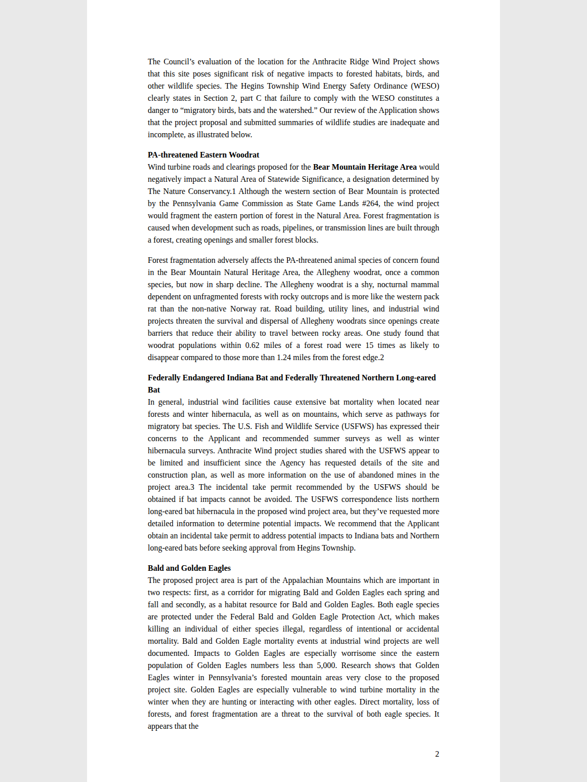The Council’s evaluation of the location for the Anthracite Ridge Wind Project shows that this site poses significant risk of negative impacts to forested habitats, birds, and other wildlife species. The Hegins Township Wind Energy Safety Ordinance (WESO) clearly states in Section 2, part C that failure to comply with the WESO constitutes a danger to “migratory birds, bats and the watershed.” Our review of the Application shows that the project proposal and submitted summaries of wildlife studies are inadequate and incomplete, as illustrated below.
PA-threatened Eastern Woodrat
Wind turbine roads and clearings proposed for the Bear Mountain Heritage Area would negatively impact a Natural Area of Statewide Significance, a designation determined by The Nature Conservancy.1 Although the western section of Bear Mountain is protected by the Pennsylvania Game Commission as State Game Lands #264, the wind project would fragment the eastern portion of forest in the Natural Area. Forest fragmentation is caused when development such as roads, pipelines, or transmission lines are built through a forest, creating openings and smaller forest blocks.
Forest fragmentation adversely affects the PA-threatened animal species of concern found in the Bear Mountain Natural Heritage Area, the Allegheny woodrat, once a common species, but now in sharp decline. The Allegheny woodrat is a shy, nocturnal mammal dependent on unfragmented forests with rocky outcrops and is more like the western pack rat than the non-native Norway rat. Road building, utility lines, and industrial wind projects threaten the survival and dispersal of Allegheny woodrats since openings create barriers that reduce their ability to travel between rocky areas. One study found that woodrat populations within 0.62 miles of a forest road were 15 times as likely to disappear compared to those more than 1.24 miles from the forest edge.2
Federally Endangered Indiana Bat and Federally Threatened Northern Long-eared Bat
In general, industrial wind facilities cause extensive bat mortality when located near forests and winter hibernacula, as well as on mountains, which serve as pathways for migratory bat species. The U.S. Fish and Wildlife Service (USFWS) has expressed their concerns to the Applicant and recommended summer surveys as well as winter hibernacula surveys. Anthracite Wind project studies shared with the USFWS appear to be limited and insufficient since the Agency has requested details of the site and construction plan, as well as more information on the use of abandoned mines in the project area.3 The incidental take permit recommended by the USFWS should be obtained if bat impacts cannot be avoided. The USFWS correspondence lists northern long-eared bat hibernacula in the proposed wind project area, but they’ve requested more detailed information to determine potential impacts. We recommend that the Applicant obtain an incidental take permit to address potential impacts to Indiana bats and Northern long-eared bats before seeking approval from Hegins Township.
Bald and Golden Eagles
The proposed project area is part of the Appalachian Mountains which are important in two respects: first, as a corridor for migrating Bald and Golden Eagles each spring and fall and secondly, as a habitat resource for Bald and Golden Eagles. Both eagle species are protected under the Federal Bald and Golden Eagle Protection Act, which makes killing an individual of either species illegal, regardless of intentional or accidental mortality. Bald and Golden Eagle mortality events at industrial wind projects are well documented. Impacts to Golden Eagles are especially worrisome since the eastern population of Golden Eagles numbers less than 5,000. Research shows that Golden Eagles winter in Pennsylvania’s forested mountain areas very close to the proposed project site. Golden Eagles are especially vulnerable to wind turbine mortality in the winter when they are hunting or interacting with other eagles. Direct mortality, loss of forests, and forest fragmentation are a threat to the survival of both eagle species. It appears that the
2